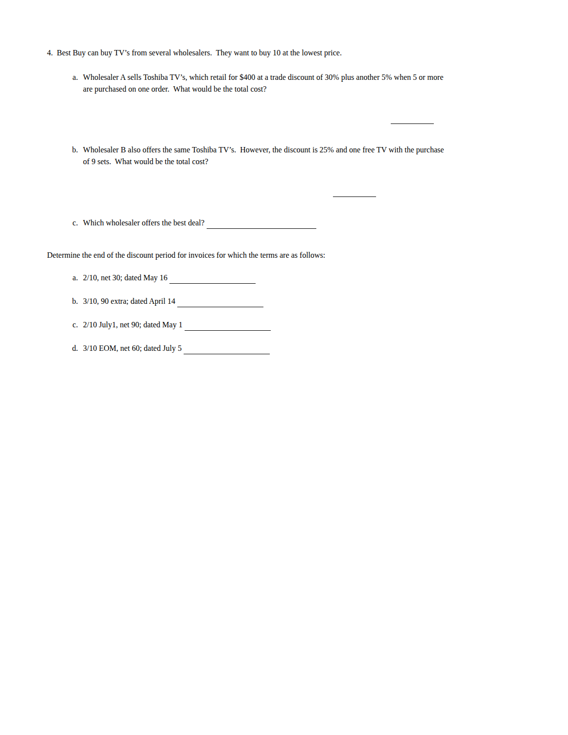4. Best Buy can buy TV’s from several wholesalers. They want to buy 10 at the lowest price.
Wholesaler A sells Toshiba TV’s, which retail for $400 at a trade discount of 30% plus another 5% when 5 or more are purchased on one order. What would be the total cost?
Wholesaler B also offers the same Toshiba TV’s. However, the discount is 25% and one free TV with the purchase of 9 sets. What would be the total cost?
Which wholesaler offers the best deal?
Determine the end of the discount period for invoices for which the terms are as follows:
2/10, net 30; dated May 16
3/10, 90 extra; dated April 14
2/10 July1, net 90; dated May 1
3/10 EOM, net 60; dated July 5